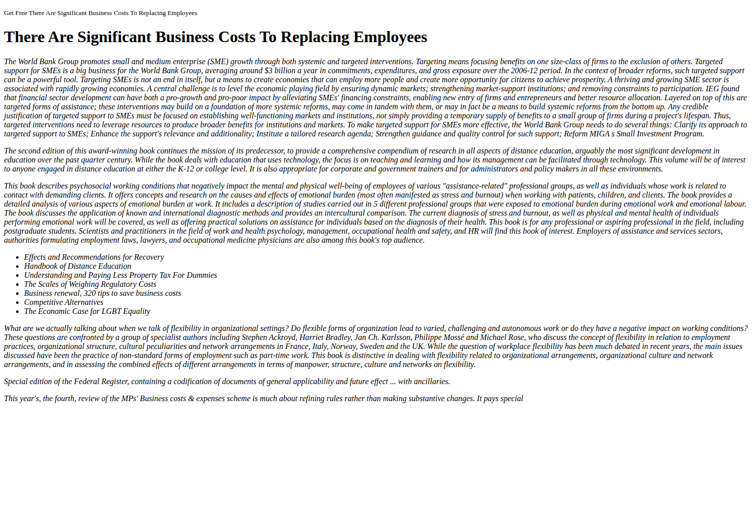Get Free There Are Significant Business Costs To Replacing Employees
There Are Significant Business Costs To Replacing Employees
The World Bank Group promotes small and medium enterprise (SME) growth through both systemic and targeted interventions. Targeting means focusing benefits on one size-class of firms to the exclusion of others. Targeted support for SMEs is a big business for the World Bank Group, averaging around $3 billion a year in commitments, expenditures, and gross exposure over the 2006-12 period. In the context of broader reforms, such targeted support can be a powerful tool. Targeting SMEs is not an end in itself, but a means to create economies that can employ more people and create more opportunity for citizens to achieve prosperity. A thriving and growing SME sector is associated with rapidly growing economies. A central challenge is to level the economic playing field by ensuring dynamic markets; strengthening market-support institutions; and removing constraints to participation. IEG found that financial sector development can have both a pro-growth and pro-poor impact by alleviating SMEs' financing constraints, enabling new entry of firms and entrepreneurs and better resource allocation. Layered on top of this are targeted forms of assistance; these interventions may build on a foundation of more systemic reforms, may come in tandem with them, or may in fact be a means to build systemic reforms from the bottom up. Any credible justification of targeted support to SMEs must be focused on establishing well-functioning markets and institutions, not simply providing a temporary supply of benefits to a small group of firms during a project's lifespan. Thus, targeted interventions need to leverage resources to produce broader benefits for institutions and markets. To make targeted support for SMEs more effective, the World Bank Group needs to do several things: Clarify its approach to targeted support to SMEs; Enhance the support's relevance and additionality; Institute a tailored research agenda; Strengthen guidance and quality control for such support; Reform MIGA s Small Investment Program.
The second edition of this award-winning book continues the mission of its predecessor, to provide a comprehensive compendium of research in all aspects of distance education, arguably the most significant development in education over the past quarter century. While the book deals with education that uses technology, the focus is on teaching and learning and how its management can be facilitated through technology. This volume will be of interest to anyone engaged in distance education at either the K-12 or college level. It is also appropriate for corporate and government trainers and for administrators and policy makers in all these environments.
This book describes psychosocial working conditions that negatively impact the mental and physical well-being of employees of various "assistance-related" professional groups, as well as individuals whose work is related to contact with demanding clients. It offers concepts and research on the causes and effects of emotional burden (most often manifested as stress and burnout) when working with patients, children, and clients. The book provides a detailed analysis of various aspects of emotional burden at work. It includes a description of studies carried out in 5 different professional groups that were exposed to emotional burden during emotional work and emotional labour. The book discusses the application of known and international diagnostic methods and provides an intercultural comparison. The current diagnosis of stress and burnout, as well as physical and mental health of individuals performing emotional work will be covered, as well as offering practical solutions on assistance for individuals based on the diagnosis of their health. This book is for any professional or aspiring professional in the field, including postgraduate students. Scientists and practitioners in the field of work and health psychology, management, occupational health and safety, and HR will find this book of interest. Employers of assistance and services sectors, authorities formulating employment laws, lawyers, and occupational medicine physicians are also among this book's top audience.
Effects and Recommendations for Recovery
Handbook of Distance Education
Understanding and Paying Less Property Tax For Dummies
The Scales of Weighing Regulatory Costs
Business renewal, 320 tips to save business costs
Competitive Alternatives
The Economic Case for LGBT Equality
What are we actually talking about when we talk of flexibility in organizational settings? Do flexible forms of organization lead to varied, challenging and autonomous work or do they have a negative impact on working conditions? These questions are confronted by a group of specialist authors including Stephen Ackroyd, Harriet Bradley, Jan Ch. Karlsson, Philippe Mossé and Michael Rose, who discuss the concept of flexibility in relation to employment practices, organizational structure, cultural peculiarities and network arrangements in France, Italy, Norway, Sweden and the UK. While the question of workplace flexibility has been much debated in recent years, the main issues discussed have been the practice of non-standard forms of employment such as part-time work. This book is distinctive in dealing with flexibility related to organizational arrangements, organizational culture and network arrangements, and in assessing the combined effects of different arrangements in terms of manpower, structure, culture and networks on flexibility.
Special edition of the Federal Register, containing a codification of documents of general applicability and future effect ... with ancillaries.
This year's, the fourth, review of the MPs' Business costs & expenses scheme is much about refining rules rather than making substantive changes. It pays special